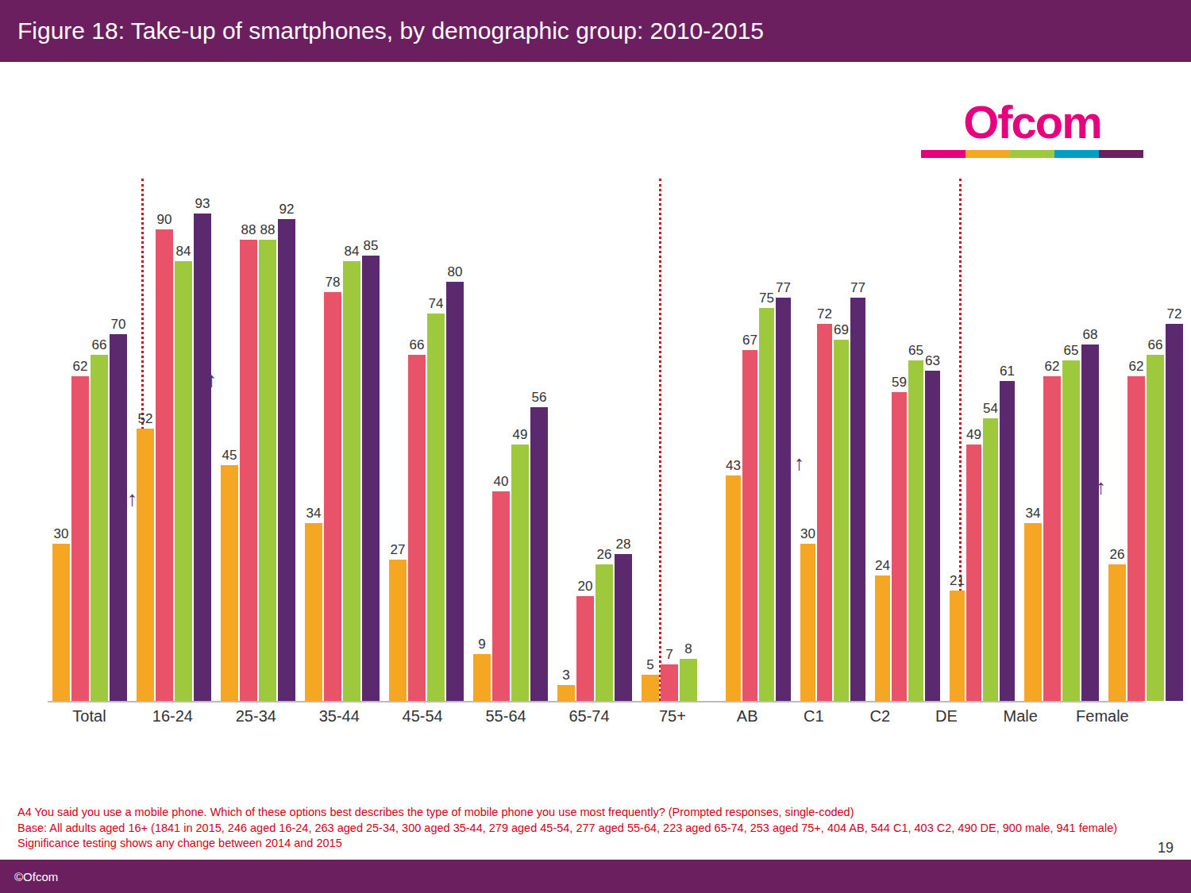Figure 18: Take-up of smartphones, by demographic group: 2010-2015
Ofcom
↑
↑
↑
↑
2010201320142015
30
62
66
70
52
90
84
93
45
88
88
92
34
78
84
85
27
66
74
80
9
40
49
56
3
20
26
28
5
7
8
43
67
75
77
30
72
69
77
24
59
65
63
21
49
54
61
34
62
65
68
26
62
66
72
Total
16-24
25-34
35-44
45-54
55-64
65-74
75+
AB
C1
C2
DE
Male
Female
A4 You said you use a mobile phone. Which of these options best describes the type of mobile phone you use most frequently? (Prompted responses, single-coded)
Base: All adults aged 16+ (1841 in 2015, 246 aged 16-24, 263 aged 25-34, 300 aged 35-44, 279 aged 45-54, 277 aged 55-64, 223 aged 65-74, 253 aged 75+, 404 AB, 544 C1, 403 C2, 490 DE, 900 male, 941 female) Significance testing shows any change between 2014 and 2015
19
©Ofcom